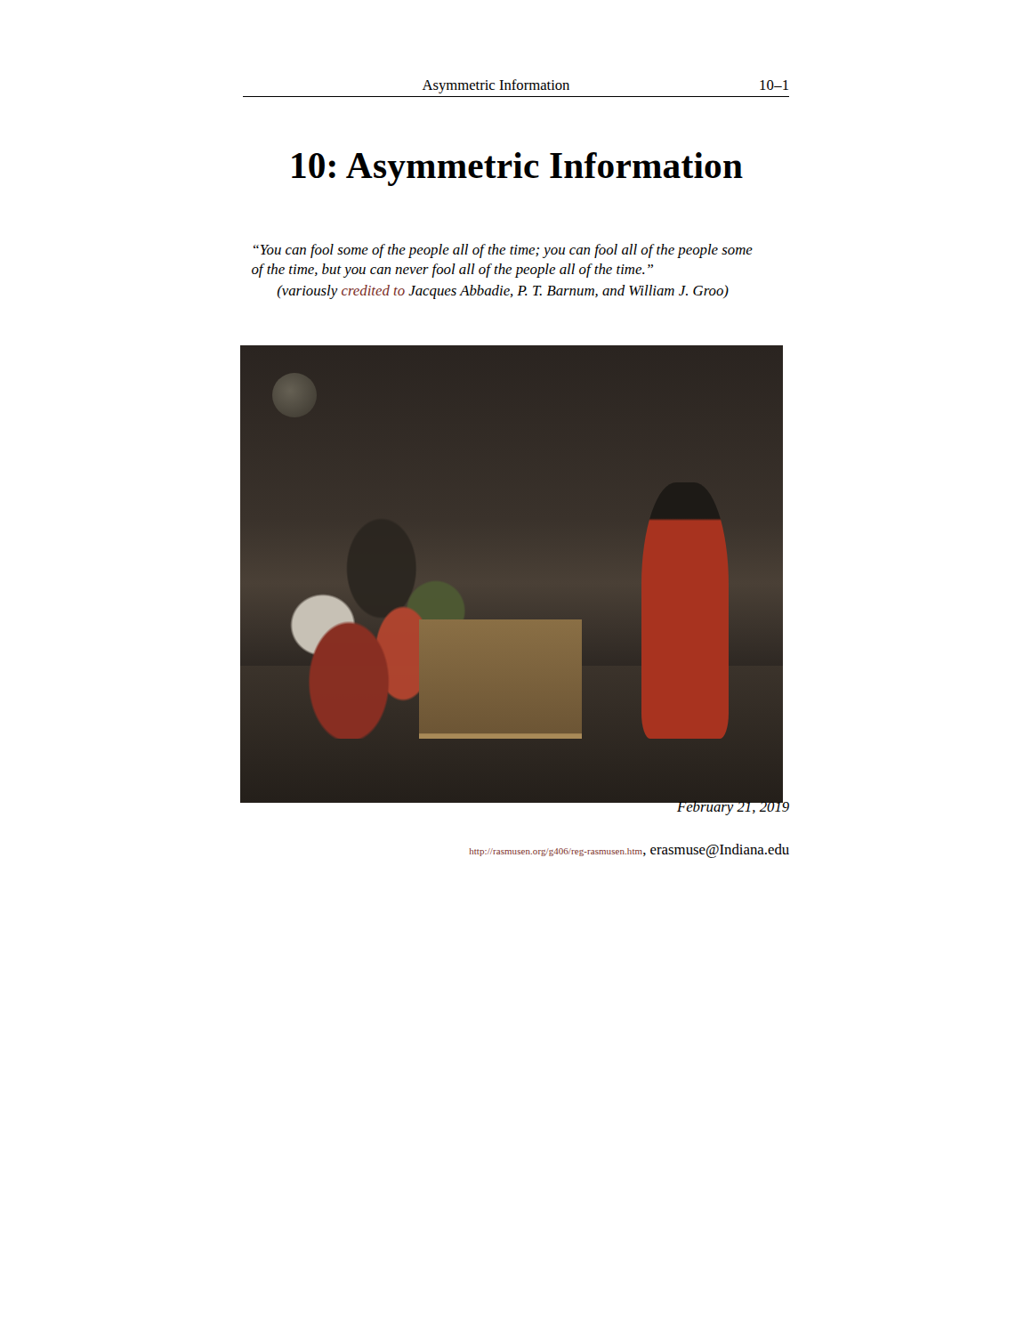Asymmetric Information 10–1
10: Asymmetric Information
“You can fool some of the people all of the time; you can fool all of the people some of the time, but you can never fool all of the people all of the time.” (variously credited to Jacques Abbadie, P. T. Barnum, and William J. Groo)
February 21, 2019
http://rasmusen.org/g406/reg-rasmusen.htm, erasmuse@Indiana.edu